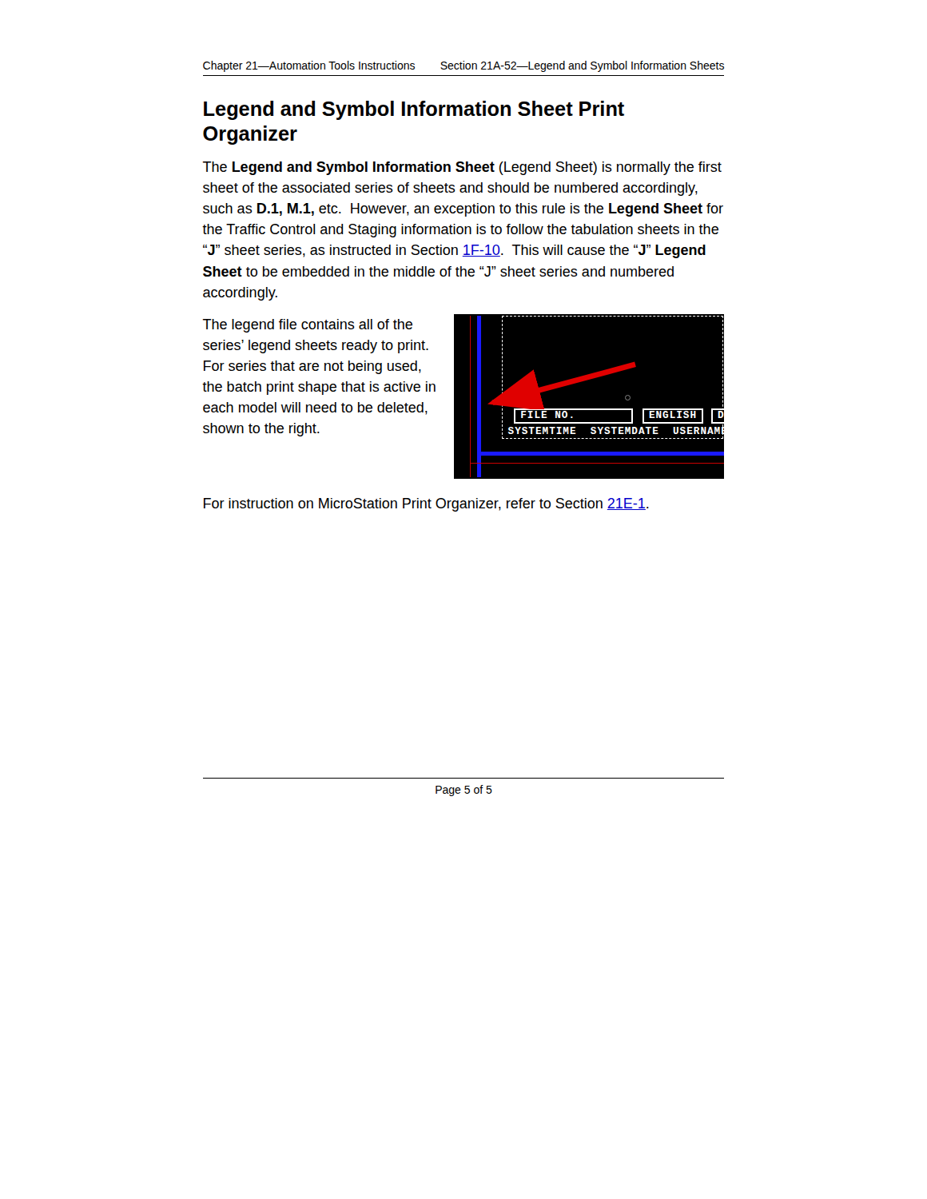Chapter 21—Automation Tools Instructions
Section 21A-52—Legend and Symbol Information Sheets
Legend and Symbol Information Sheet Print Organizer
The Legend and Symbol Information Sheet (Legend Sheet) is normally the first sheet of the associated series of sheets and should be numbered accordingly, such as D.1, M.1, etc. However, an exception to this rule is the Legend Sheet for the Traffic Control and Staging information is to follow the tabulation sheets in the “J” sheet series, as instructed in Section 1F-10. This will cause the “J” Legend Sheet to be embedded in the middle of the “J” sheet series and numbered accordingly.
The legend file contains all of the series’ legend sheets ready to print. For series that are not being used, the batch print shape that is active in each model will need to be deleted, shown to the right.
FILE NO.
ENGLISH
D
SYSTEMTIME SYSTEMDATE USERNAME
For instruction on MicroStation Print Organizer, refer to Section 21E-1.
Page 5 of 5